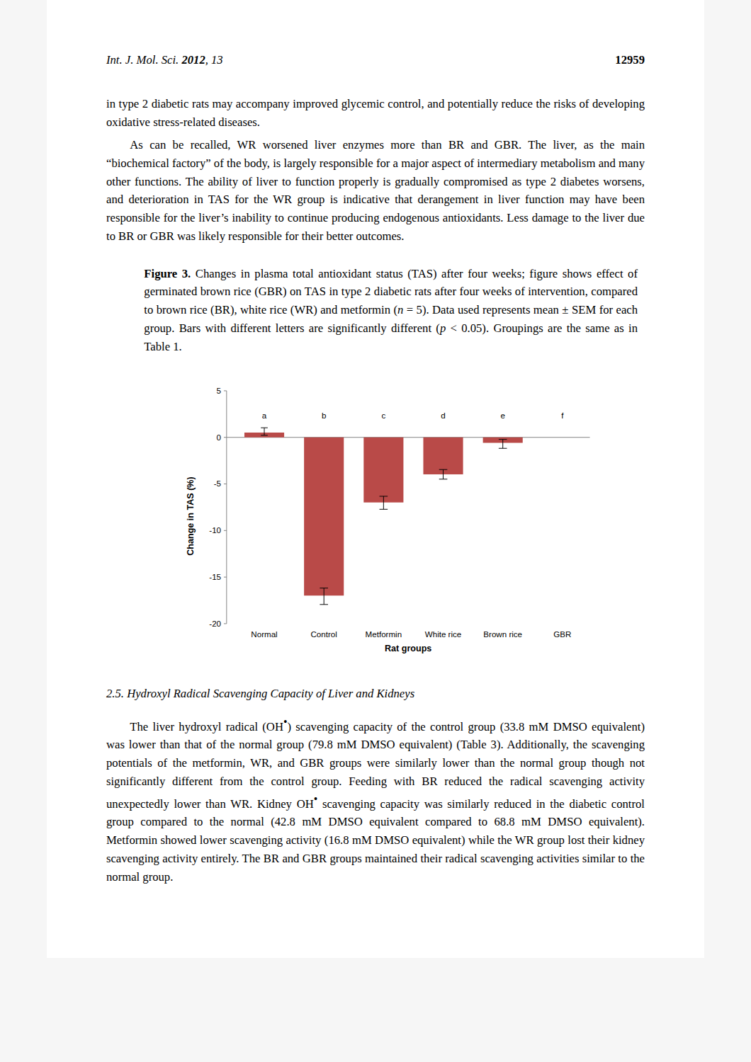Int. J. Mol. Sci. 2012, 13 12959
in type 2 diabetic rats may accompany improved glycemic control, and potentially reduce the risks of developing oxidative stress-related diseases.
As can be recalled, WR worsened liver enzymes more than BR and GBR. The liver, as the main “biochemical factory” of the body, is largely responsible for a major aspect of intermediary metabolism and many other functions. The ability of liver to function properly is gradually compromised as type 2 diabetes worsens, and deterioration in TAS for the WR group is indicative that derangement in liver function may have been responsible for the liver’s inability to continue producing endogenous antioxidants. Less damage to the liver due to BR or GBR was likely responsible for their better outcomes.
Figure 3. Changes in plasma total antioxidant status (TAS) after four weeks; figure shows effect of germinated brown rice (GBR) on TAS in type 2 diabetic rats after four weeks of intervention, compared to brown rice (BR), white rice (WR) and metformin (n = 5). Data used represents mean ± SEM for each group. Bars with different letters are significantly different (p < 0.05). Groupings are the same as in Table 1.
Change in TAS (%) 5 0 -5 -10 -15 -20 a b c d e f Normal Control Metformin White rice Brown rice GBR Rat groups
2.5. Hydroxyl Radical Scavenging Capacity of Liver and Kidneys
The liver hydroxyl radical (OH•) scavenging capacity of the control group (33.8 mM DMSO equivalent) was lower than that of the normal group (79.8 mM DMSO equivalent) (Table 3). Additionally, the scavenging potentials of the metformin, WR, and GBR groups were similarly lower than the normal group though not significantly different from the control group. Feeding with BR reduced the radical scavenging activity unexpectedly lower than WR. Kidney OH• scavenging capacity was similarly reduced in the diabetic control group compared to the normal (42.8 mM DMSO equivalent compared to 68.8 mM DMSO equivalent). Metformin showed lower scavenging activity (16.8 mM DMSO equivalent) while the WR group lost their kidney scavenging activity entirely. The BR and GBR groups maintained their radical scavenging activities similar to the normal group.